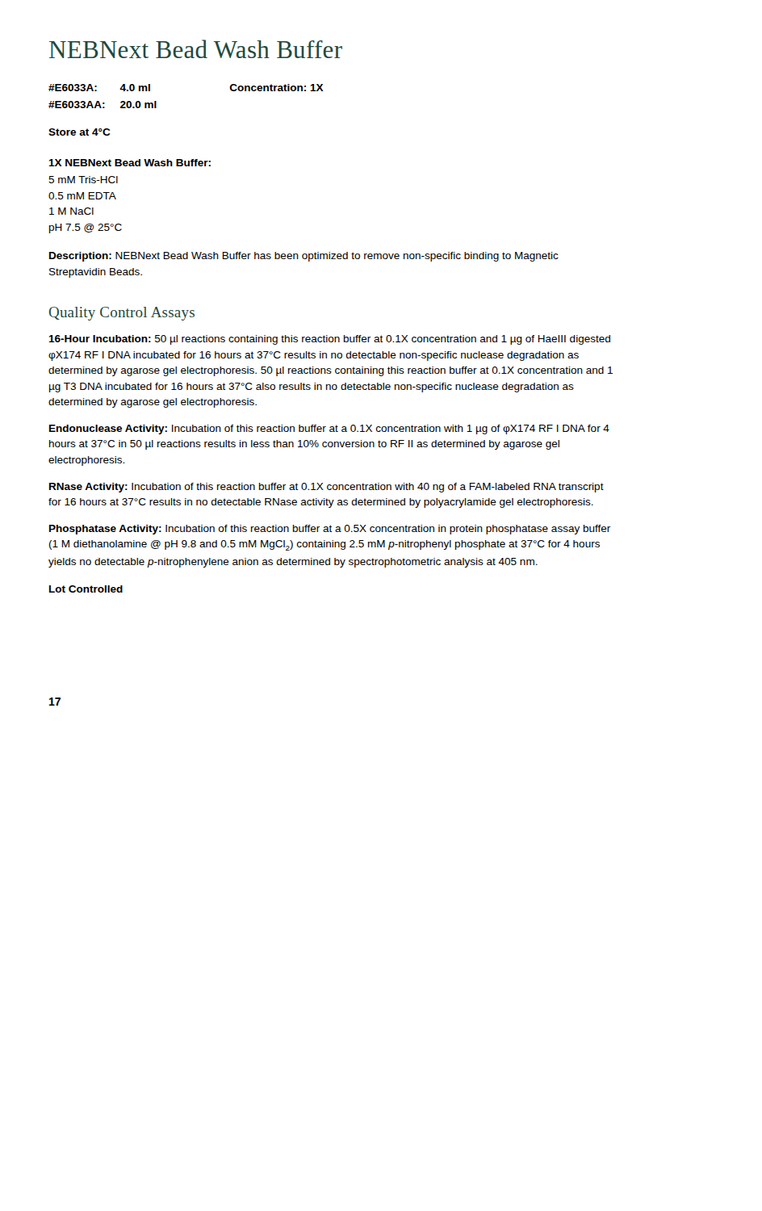NEBNext Bead Wash Buffer
| #E6033A: | 4.0 ml | Concentration: 1X |
| #E6033AA: | 20.0 ml | |
Store at 4°C
1X NEBNext Bead Wash Buffer:
5 mM Tris-HCl
0.5 mM EDTA
1 M NaCl
pH 7.5 @ 25°C
Description: NEBNext Bead Wash Buffer has been optimized to remove non-specific binding to Magnetic Streptavidin Beads.
Quality Control Assays
16-Hour Incubation: 50 µl reactions containing this reaction buffer at 0.1X concentration and 1 µg of HaeIII digested φX174 RF I DNA incubated for 16 hours at 37°C results in no detectable non-specific nuclease degradation as determined by agarose gel electrophoresis. 50 µl reactions containing this reaction buffer at 0.1X concentration and 1 µg T3 DNA incubated for 16 hours at 37°C also results in no detectable non-specific nuclease degradation as determined by agarose gel electrophoresis.
Endonuclease Activity: Incubation of this reaction buffer at a 0.1X concentration with 1 µg of φX174 RF I DNA for 4 hours at 37°C in 50 µl reactions results in less than 10% conversion to RF II as determined by agarose gel electrophoresis.
RNase Activity: Incubation of this reaction buffer at 0.1X concentration with 40 ng of a FAM-labeled RNA transcript for 16 hours at 37°C results in no detectable RNase activity as determined by polyacrylamide gel electrophoresis.
Phosphatase Activity: Incubation of this reaction buffer at a 0.5X concentration in protein phosphatase assay buffer (1 M diethanolamine @ pH 9.8 and 0.5 mM MgCl2) containing 2.5 mM p-nitrophenyl phosphate at 37°C for 4 hours yields no detectable p-nitrophenylene anion as determined by spectrophotometric analysis at 405 nm.
Lot Controlled
17